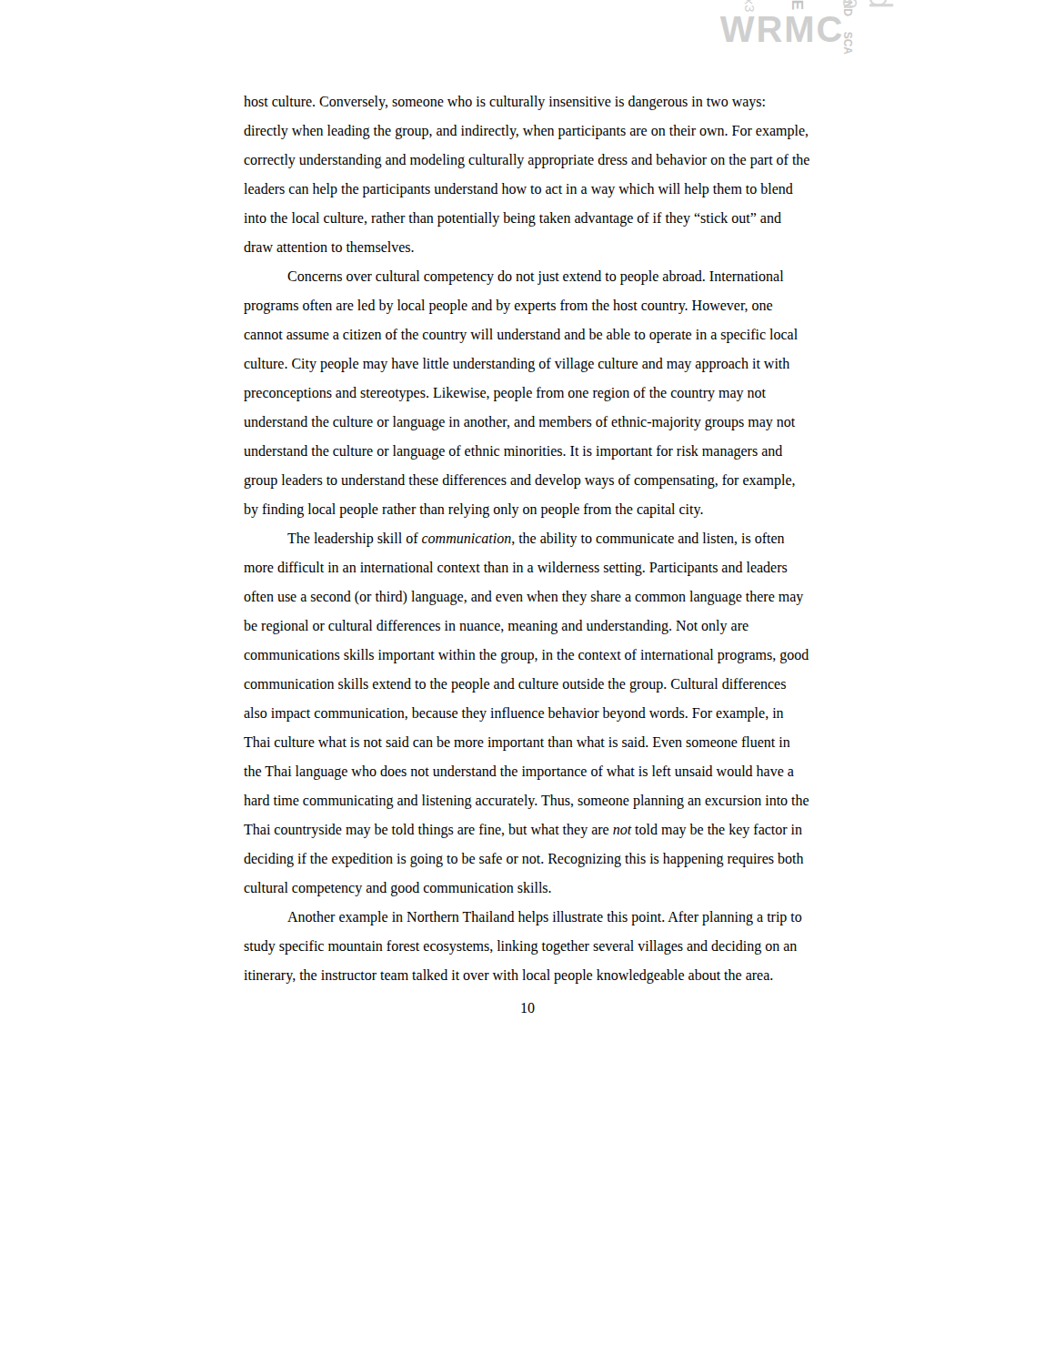www.nols.edu/wrmc (800) 710-6657 x3
WILDERNESS RISK MANAGEMENT CONFERENCE
WRMC
NOLS OUTWARD BOUND SCA
This article may not be reproduced
with out the author's consent. 10/09
host culture. Conversely, someone who is culturally insensitive is dangerous in two ways: directly when leading the group, and indirectly, when participants are on their own. For example, correctly understanding and modeling culturally appropriate dress and behavior on the part of the leaders can help the participants understand how to act in a way which will help them to blend into the local culture, rather than potentially being taken advantage of if they “stick out” and draw attention to themselves.
Concerns over cultural competency do not just extend to people abroad. International programs often are led by local people and by experts from the host country. However, one cannot assume a citizen of the country will understand and be able to operate in a specific local culture. City people may have little understanding of village culture and may approach it with preconceptions and stereotypes. Likewise, people from one region of the country may not understand the culture or language in another, and members of ethnic-majority groups may not understand the culture or language of ethnic minorities. It is important for risk managers and group leaders to understand these differences and develop ways of compensating, for example, by finding local people rather than relying only on people from the capital city.
The leadership skill of communication, the ability to communicate and listen, is often more difficult in an international context than in a wilderness setting. Participants and leaders often use a second (or third) language, and even when they share a common language there may be regional or cultural differences in nuance, meaning and understanding. Not only are communications skills important within the group, in the context of international programs, good communication skills extend to the people and culture outside the group. Cultural differences also impact communication, because they influence behavior beyond words. For example, in Thai culture what is not said can be more important than what is said. Even someone fluent in the Thai language who does not understand the importance of what is left unsaid would have a hard time communicating and listening accurately. Thus, someone planning an excursion into the Thai countryside may be told things are fine, but what they are not told may be the key factor in deciding if the expedition is going to be safe or not. Recognizing this is happening requires both cultural competency and good communication skills.
Another example in Northern Thailand helps illustrate this point. After planning a trip to study specific mountain forest ecosystems, linking together several villages and deciding on an itinerary, the instructor team talked it over with local people knowledgeable about the area.
10